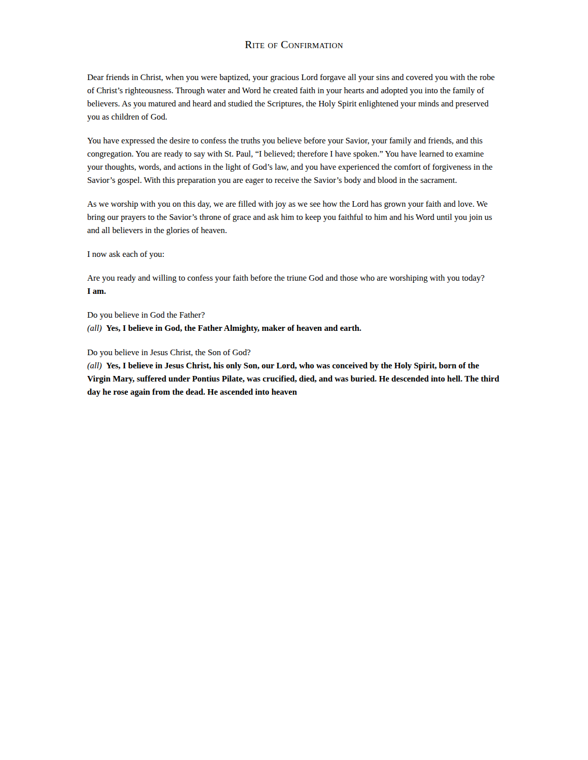Rite of Confirmation
Dear friends in Christ, when you were baptized, your gracious Lord forgave all your sins and covered you with the robe of Christ’s righteousness. Through water and Word he created faith in your hearts and adopted you into the family of believers. As you matured and heard and studied the Scriptures, the Holy Spirit enlightened your minds and preserved you as children of God.
You have expressed the desire to confess the truths you believe before your Savior, your family and friends, and this congregation. You are ready to say with St. Paul, “I believed; therefore I have spoken.” You have learned to examine your thoughts, words, and actions in the light of God’s law, and you have experienced the comfort of forgiveness in the Savior’s gospel. With this preparation you are eager to receive the Savior’s body and blood in the sacrament.
As we worship with you on this day, we are filled with joy as we see how the Lord has grown your faith and love. We bring our prayers to the Savior’s throne of grace and ask him to keep you faithful to him and his Word until you join us and all believers in the glories of heaven.
I now ask each of you:
Are you ready and willing to confess your faith before the triune God and those who are worshiping with you today?
I am.
Do you believe in God the Father?
(all) Yes, I believe in God, the Father Almighty, maker of heaven and earth.
Do you believe in Jesus Christ, the Son of God?
(all) Yes, I believe in Jesus Christ, his only Son, our Lord, who was conceived by the Holy Spirit, born of the Virgin Mary, suffered under Pontius Pilate, was crucified, died, and was buried. He descended into hell. The third day he rose again from the dead. He ascended into heaven